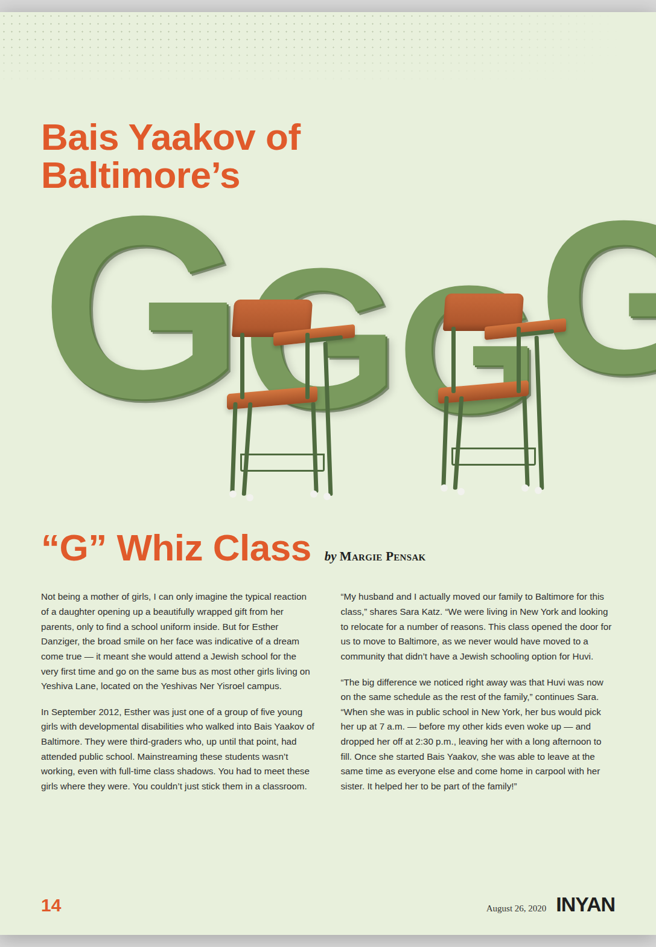Bais Yaakov of
Baltimore’s
G G G G
“G” Whiz Class
by Margie Pensak
Not being a mother of girls, I can only imagine the typical reaction of a daughter opening up a beautifully wrapped gift from her parents, only to find a school uniform inside. But for Esther Danziger, the broad smile on her face was indicative of a dream come true — it meant she would attend a Jewish school for the very first time and go on the same bus as most other girls living on Yeshiva Lane, located on the Yeshivas Ner Yisroel campus.
In September 2012, Esther was just one of a group of five young girls with developmental disabilities who walked into Bais Yaakov of Baltimore. They were third-graders who, up until that point, had attended public school. Mainstreaming these students wasn’t working, even with full-time class shadows. You had to meet these girls where they were. You couldn’t just stick them in a classroom.
“My husband and I actually moved our family to Baltimore for this class,” shares Sara Katz. “We were living in New York and looking to relocate for a number of reasons. This class opened the door for us to move to Baltimore, as we never would have moved to a community that didn’t have a Jewish schooling option for Huvi.
“The big difference we noticed right away was that Huvi was now on the same schedule as the rest of the family,” continues Sara. “When she was in public school in New York, her bus would pick her up at 7 a.m. — before my other kids even woke up — and dropped her off at 2:30 p.m., leaving her with a long afternoon to fill. Once she started Bais Yaakov, she was able to leave at the same time as everyone else and come home in carpool with her sister. It helped her to be part of the family!”
14
August 26, 2020
INYAN